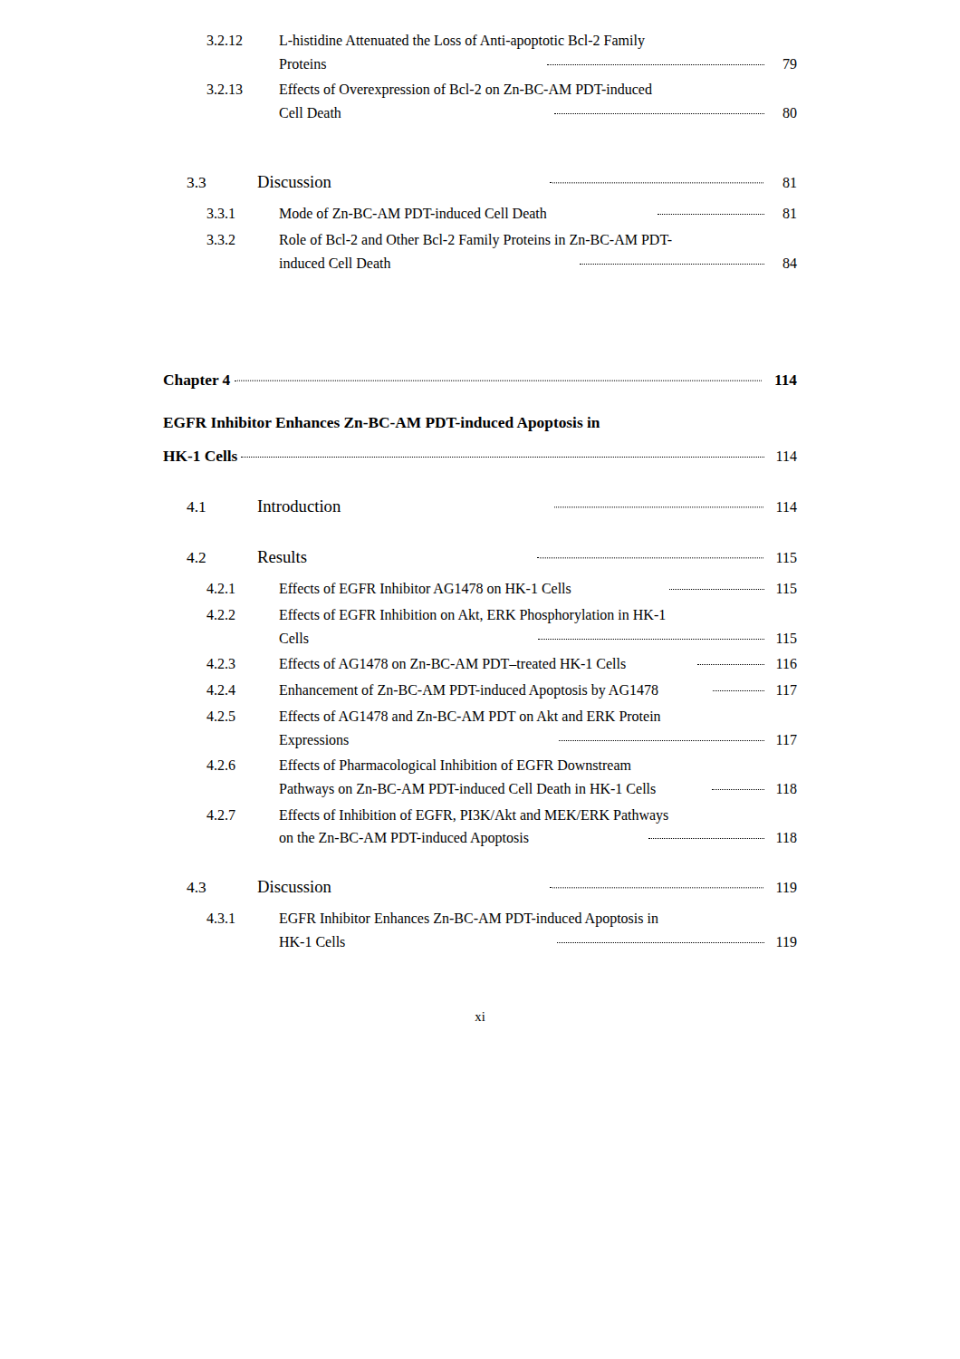3.2.12 L-histidine Attenuated the Loss of Anti-apoptotic Bcl-2 Family
Proteins 79
3.2.13 Effects of Overexpression of Bcl-2 on Zn-BC-AM PDT-induced
Cell Death 80
3.3 Discussion 81
3.3.1 Mode of Zn-BC-AM PDT-induced Cell Death 81
3.3.2 Role of Bcl-2 and Other Bcl-2 Family Proteins in Zn-BC-AM PDT-
induced Cell Death 84
Chapter 4 114
EGFR Inhibitor Enhances Zn-BC-AM PDT-induced Apoptosis in
HK-1 Cells 114
4.1 Introduction 114
4.2 Results 115
4.2.1 Effects of EGFR Inhibitor AG1478 on HK-1 Cells 115
4.2.2 Effects of EGFR Inhibition on Akt, ERK Phosphorylation in HK-1
Cells 115
4.2.3 Effects of AG1478 on Zn-BC-AM PDT–treated HK-1 Cells 116
4.2.4 Enhancement of Zn-BC-AM PDT-induced Apoptosis by AG1478 117
4.2.5 Effects of AG1478 and Zn-BC-AM PDT on Akt and ERK Protein
Expressions 117
4.2.6 Effects of Pharmacological Inhibition of EGFR Downstream
Pathways on Zn-BC-AM PDT-induced Cell Death in HK-1 Cells 118
4.2.7 Effects of Inhibition of EGFR, PI3K/Akt and MEK/ERK Pathways
on the Zn-BC-AM PDT-induced Apoptosis 118
4.3 Discussion 119
4.3.1 EGFR Inhibitor Enhances Zn-BC-AM PDT-induced Apoptosis in
HK-1 Cells 119
xi